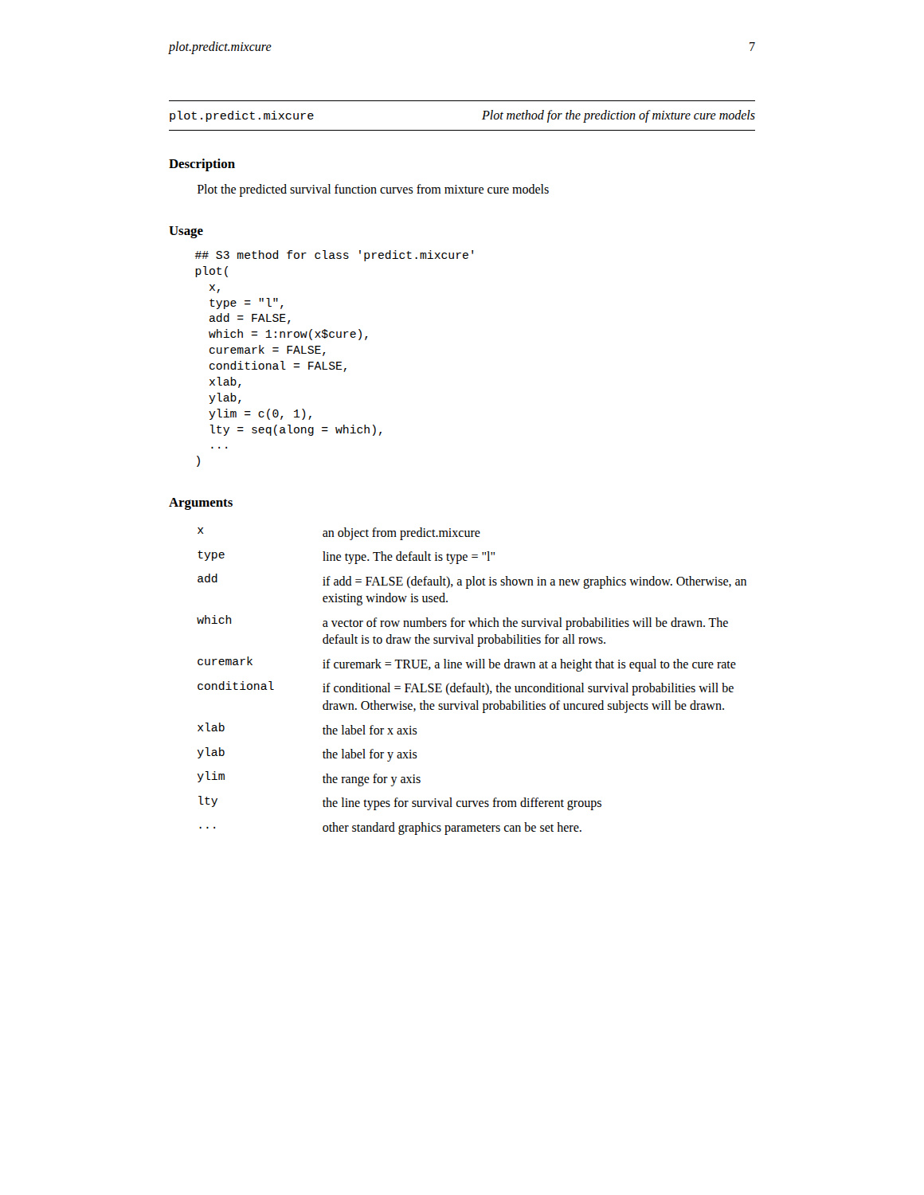plot.predict.mixcure 7
plot.predict.mixcure Plot method for the prediction of mixture cure models
Description
Plot the predicted survival function curves from mixture cure models
Usage
## S3 method for class 'predict.mixcure'
plot(
  x,
  type = "l",
  add = FALSE,
  which = 1:nrow(x$cure),
  curemark = FALSE,
  conditional = FALSE,
  xlab,
  ylab,
  ylim = c(0, 1),
  lty = seq(along = which),
  ...
)
Arguments
| x | an object from predict.mixcure |
| type | line type. The default is type = "l" |
| add | if add = FALSE (default), a plot is shown in a new graphics window. Otherwise, an existing window is used. |
| which | a vector of row numbers for which the survival probabilities will be drawn. The default is to draw the survival probabilities for all rows. |
| curemark | if curemark = TRUE, a line will be drawn at a height that is equal to the cure rate |
| conditional | if conditional = FALSE (default), the unconditional survival probabilities will be drawn. Otherwise, the survival probabilities of uncured subjects will be drawn. |
| xlab | the label for x axis |
| ylab | the label for y axis |
| ylim | the range for y axis |
| lty | the line types for survival curves from different groups |
| ... | other standard graphics parameters can be set here. |